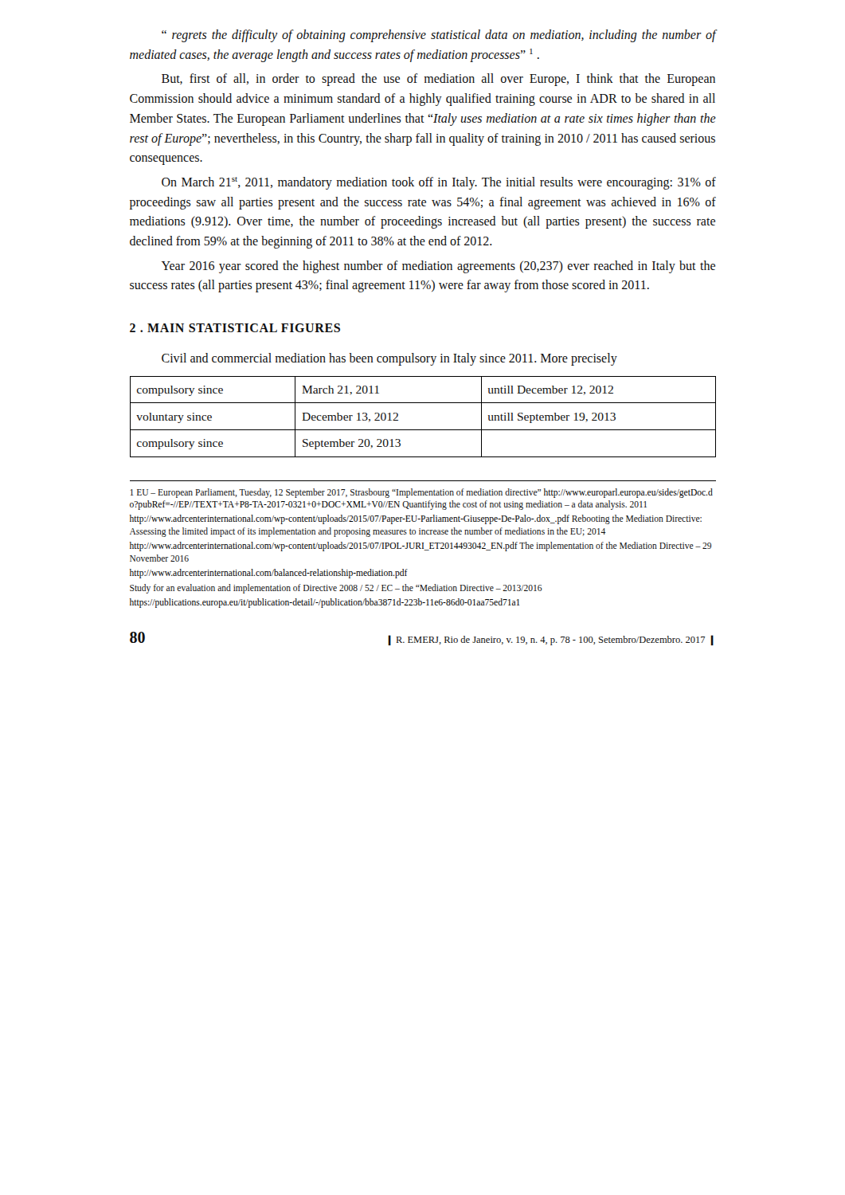“ regrets the difficulty of obtaining comprehensive statistical data on mediation, including the number of mediated cases, the average length and success rates of mediation processes” 1 .
But, first of all, in order to spread the use of mediation all over Europe, I think that the European Commission should advice a minimum standard of a highly qualified training course in ADR to be shared in all Member States. The European Parliament underlines that “Italy uses mediation at a rate six times higher than the rest of Europe”; nevertheless, in this Country, the sharp fall in quality of training in 2010 / 2011 has caused serious consequences.
On March 21st, 2011, mandatory mediation took off in Italy. The initial results were encouraging: 31% of proceedings saw all parties present and the success rate was 54%; a final agreement was achieved in 16% of mediations (9.912). Over time, the number of proceedings increased but (all parties present) the success rate declined from 59% at the beginning of 2011 to 38% at the end of 2012.
Year 2016 year scored the highest number of mediation agreements (20,237) ever reached in Italy but the success rates (all parties present 43%; final agreement 11%) were far away from those scored in 2011.
2 . MAIN STATISTICAL FIGURES
Civil and commercial mediation has been compulsory in Italy since 2011. More precisely
| compulsory since | March 21, 2011 | untill December 12, 2012 |
| voluntary since | December 13, 2012 | untill September 19, 2013 |
| compulsory since | September 20, 2013 | |
1 EU – European Parliament, Tuesday, 12 September 2017, Strasbourg “Implementation of mediation directive” http://www.europarl.europa.eu/sides/getDoc.do?pubRef=-//EP//TEXT+TA+P8-TA-2017-0321+0+DOC+XML+V0//EN Quantifying the cost of not using mediation – a data analysis. 2011
http://www.adrcenterinternational.com/wp-content/uploads/2015/07/Paper-EU-Parliament-Giuseppe-De-Palo-.dox_.pdf Rebooting the Mediation Directive: Assessing the limited impact of its implementation and proposing measures to increase the number of mediations in the EU; 2014
http://www.adrcenterinternational.com/wp-content/uploads/2015/07/IPOL-JURI_ET2014493042_EN.pdf The implementation of the Mediation Directive – 29 November 2016
http://www.adrcenterinternational.com/balanced-relationship-mediation.pdf
Study for an evaluation and implementation of Directive 2008 / 52 / EC – the “Mediation Directive – 2013/2016
https://publications.europa.eu/it/publication-detail/-/publication/bba3871d-223b-11e6-86d0-01aa75ed71a1
80 ❙ R. EMERJ, Rio de Janeiro, v. 19, n. 4, p. 78 - 100, Setembro/Dezembro. 2017 ❙